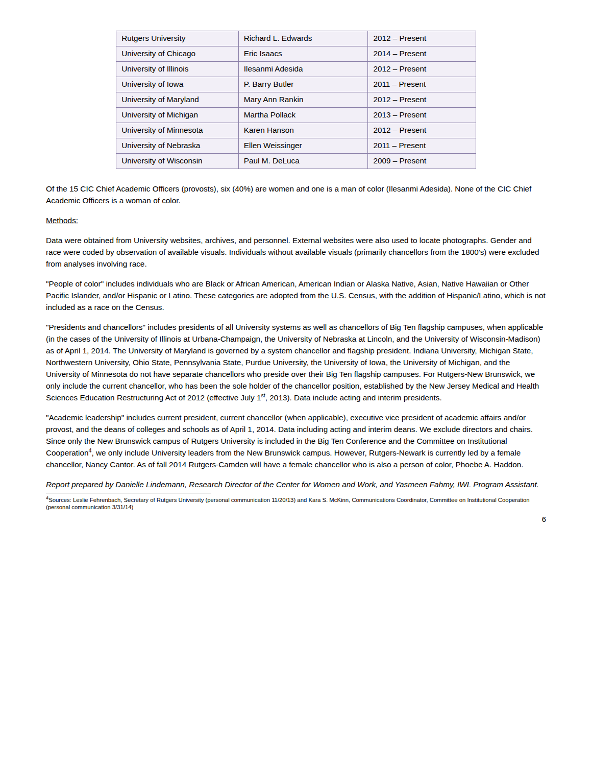| Rutgers University | Richard L. Edwards | 2012 – Present |
| University of Chicago | Eric Isaacs | 2014 – Present |
| University of Illinois | Ilesanmi Adesida | 2012 – Present |
| University of Iowa | P. Barry Butler | 2011 – Present |
| University of Maryland | Mary Ann Rankin | 2012 – Present |
| University of Michigan | Martha Pollack | 2013 – Present |
| University of Minnesota | Karen Hanson | 2012 – Present |
| University of Nebraska | Ellen Weissinger | 2011 – Present |
| University of Wisconsin | Paul M. DeLuca | 2009 – Present |
Of the 15 CIC Chief Academic Officers (provosts), six (40%) are women and one is a man of color (Ilesanmi Adesida). None of the CIC Chief Academic Officers is a woman of color.
Methods:
Data were obtained from University websites, archives, and personnel. External websites were also used to locate photographs. Gender and race were coded by observation of available visuals. Individuals without available visuals (primarily chancellors from the 1800's) were excluded from analyses involving race.
"People of color" includes individuals who are Black or African American, American Indian or Alaska Native, Asian, Native Hawaiian or Other Pacific Islander, and/or Hispanic or Latino. These categories are adopted from the U.S. Census, with the addition of Hispanic/Latino, which is not included as a race on the Census.
"Presidents and chancellors" includes presidents of all University systems as well as chancellors of Big Ten flagship campuses, when applicable (in the cases of the University of Illinois at Urbana-Champaign, the University of Nebraska at Lincoln, and the University of Wisconsin-Madison) as of April 1, 2014. The University of Maryland is governed by a system chancellor and flagship president. Indiana University, Michigan State, Northwestern University, Ohio State, Pennsylvania State, Purdue University, the University of Iowa, the University of Michigan, and the University of Minnesota do not have separate chancellors who preside over their Big Ten flagship campuses. For Rutgers-New Brunswick, we only include the current chancellor, who has been the sole holder of the chancellor position, established by the New Jersey Medical and Health Sciences Education Restructuring Act of 2012 (effective July 1st, 2013). Data include acting and interim presidents.
"Academic leadership" includes current president, current chancellor (when applicable), executive vice president of academic affairs and/or provost, and the deans of colleges and schools as of April 1, 2014. Data including acting and interim deans. We exclude directors and chairs. Since only the New Brunswick campus of Rutgers University is included in the Big Ten Conference and the Committee on Institutional Cooperation4, we only include University leaders from the New Brunswick campus. However, Rutgers-Newark is currently led by a female chancellor, Nancy Cantor. As of fall 2014 Rutgers-Camden will have a female chancellor who is also a person of color, Phoebe A. Haddon.
Report prepared by Danielle Lindemann, Research Director of the Center for Women and Work, and Yasmeen Fahmy, IWL Program Assistant.
4Sources: Leslie Fehrenbach, Secretary of Rutgers University (personal communication 11/20/13) and Kara S. McKinn, Communications Coordinator, Committee on Institutional Cooperation (personal communication 3/31/14)
6